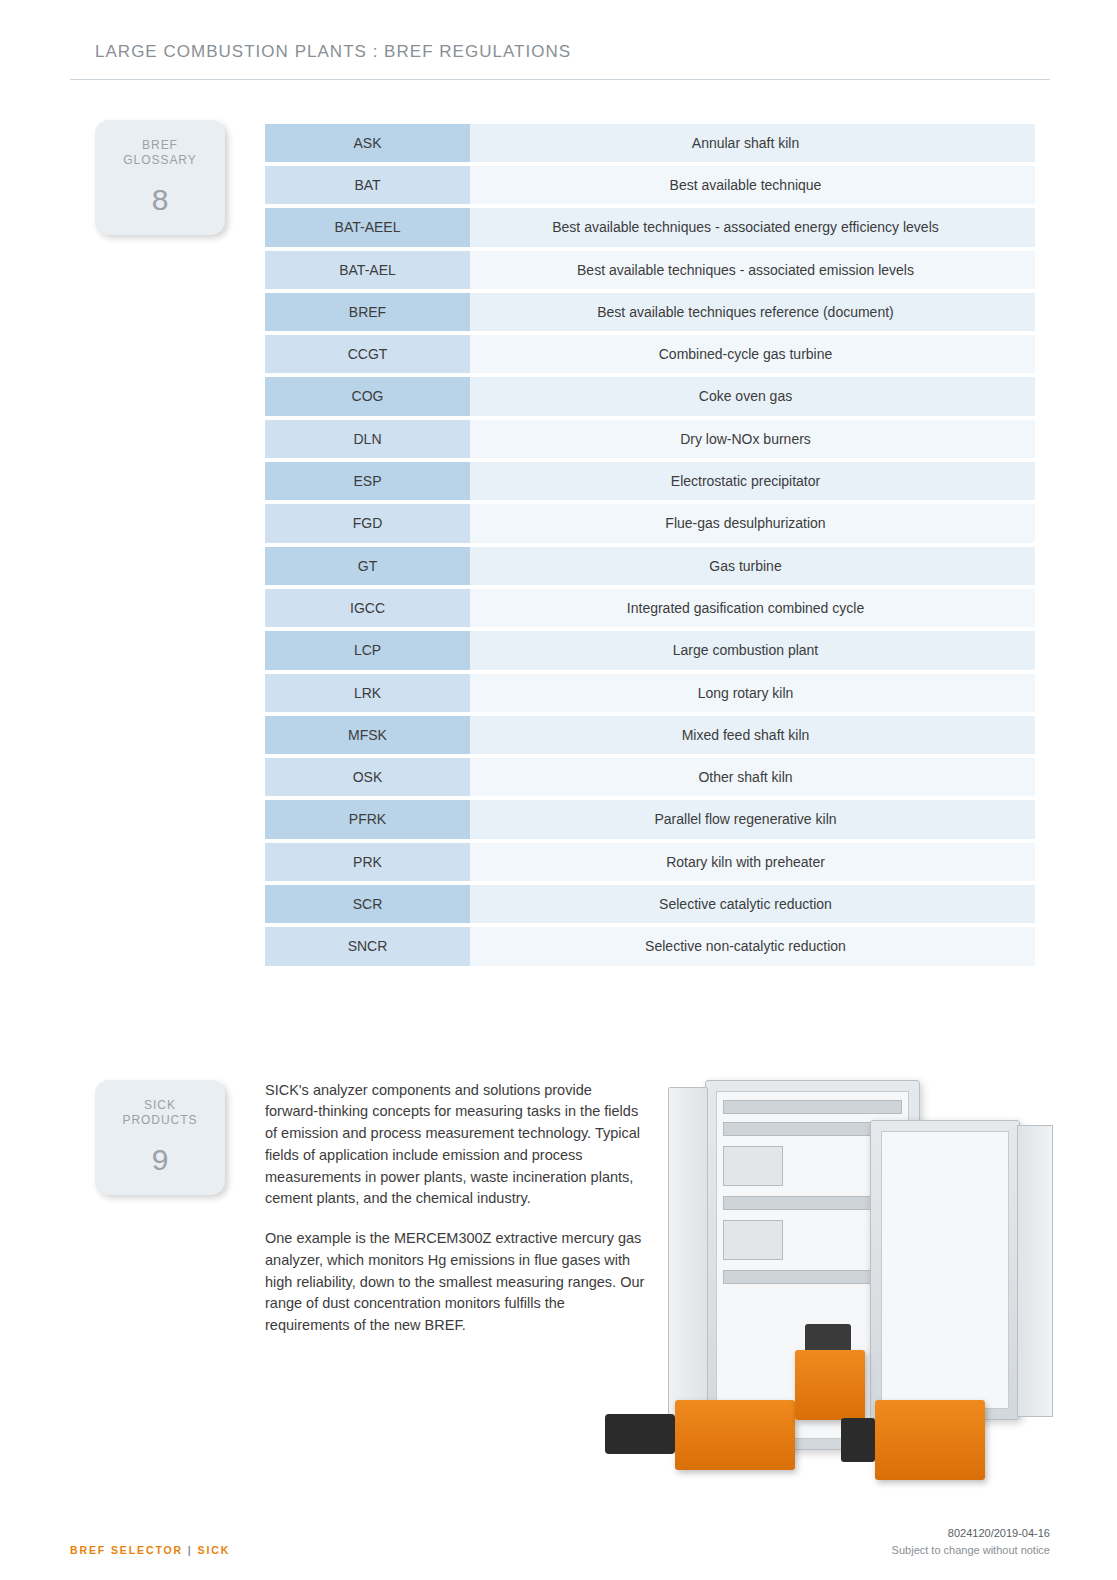Large Combustion Plants : BREF Regulations
BREF
Glossary
8
| ASK | Annular shaft kiln |
| BAT | Best available technique |
| BAT-AEEL | Best available techniques - associated energy efficiency levels |
| BAT-AEL | Best available techniques - associated emission levels |
| BREF | Best available techniques reference (document) |
| CCGT | Combined-cycle gas turbine |
| COG | Coke oven gas |
| DLN | Dry low-NOx burners |
| ESP | Electrostatic precipitator |
| FGD | Flue-gas desulphurization |
| GT | Gas turbine |
| IGCC | Integrated gasification combined cycle |
| LCP | Large combustion plant |
| LRK | Long rotary kiln |
| MFSK | Mixed feed shaft kiln |
| OSK | Other shaft kiln |
| PFRK | Parallel flow regenerative kiln |
| PRK | Rotary kiln with preheater |
| SCR | Selective catalytic reduction |
| SNCR | Selective non-catalytic reduction |
SICK
Products
9
SICK's analyzer components and solutions provide forward-thinking concepts for measuring tasks in the fields of emission and process measurement technology. Typical fields of application include emission and process measurements in power plants, waste incineration plants, cement plants, and the chemical industry.
One example is the MERCEM300Z extractive mercury gas analyzer, which monitors Hg emissions in flue gases with high reliability, down to the smallest measuring ranges. Our range of dust concentration monitors fulfills the requirements of the new BREF.
BREF SELECTOR | SICK
8024120/2019-04-16
Subject to change without notice